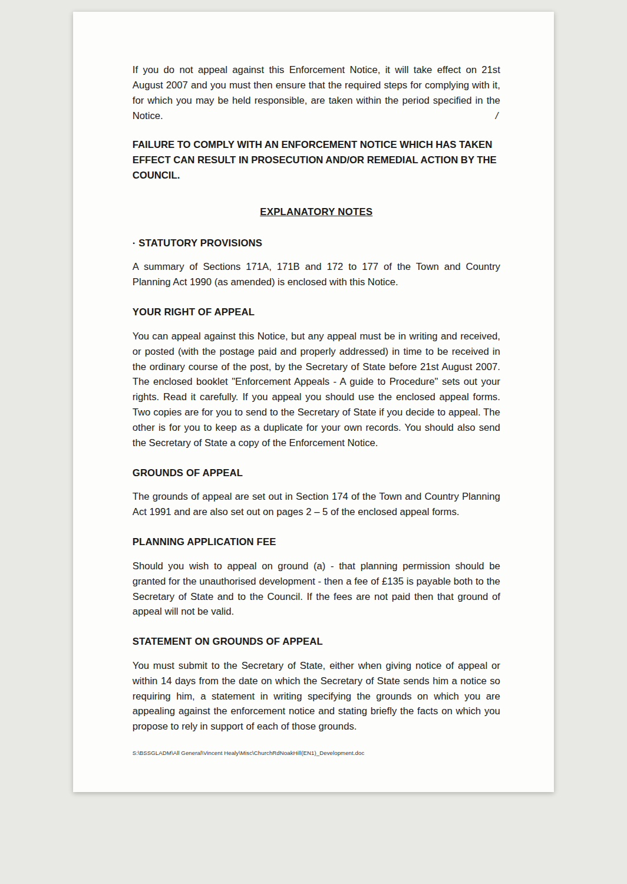If you do not appeal against this Enforcement Notice, it will take effect on 21st August 2007 and you must then ensure that the required steps for complying with it, for which you may be held responsible, are taken within the period specified in the Notice. /
FAILURE TO COMPLY WITH AN ENFORCEMENT NOTICE WHICH HAS TAKEN EFFECT CAN RESULT IN PROSECUTION AND/OR REMEDIAL ACTION BY THE COUNCIL.
EXPLANATORY NOTES
STATUTORY PROVISIONS
A summary of Sections 171A, 171B and 172 to 177 of the Town and Country Planning Act 1990 (as amended) is enclosed with this Notice.
YOUR RIGHT OF APPEAL
You can appeal against this Notice, but any appeal must be in writing and received, or posted (with the postage paid and properly addressed) in time to be received in the ordinary course of the post, by the Secretary of State before 21st August 2007. The enclosed booklet "Enforcement Appeals - A guide to Procedure" sets out your rights. Read it carefully. If you appeal you should use the enclosed appeal forms. Two copies are for you to send to the Secretary of State if you decide to appeal. The other is for you to keep as a duplicate for your own records. You should also send the Secretary of State a copy of the Enforcement Notice.
GROUNDS OF APPEAL
The grounds of appeal are set out in Section 174 of the Town and Country Planning Act 1991 and are also set out on pages 2 – 5 of the enclosed appeal forms.
PLANNING APPLICATION FEE
Should you wish to appeal on ground (a) - that planning permission should be granted for the unauthorised development - then a fee of £135 is payable both to the Secretary of State and to the Council. If the fees are not paid then that ground of appeal will not be valid.
STATEMENT ON GROUNDS OF APPEAL
You must submit to the Secretary of State, either when giving notice of appeal or within 14 days from the date on which the Secretary of State sends him a notice so requiring him, a statement in writing specifying the grounds on which you are appealing against the enforcement notice and stating briefly the facts on which you propose to rely in support of each of those grounds.
S:\BSSGLADM\All General\Vincent Healy\Misc\ChurchRdNoakHill(EN1)_Development.doc